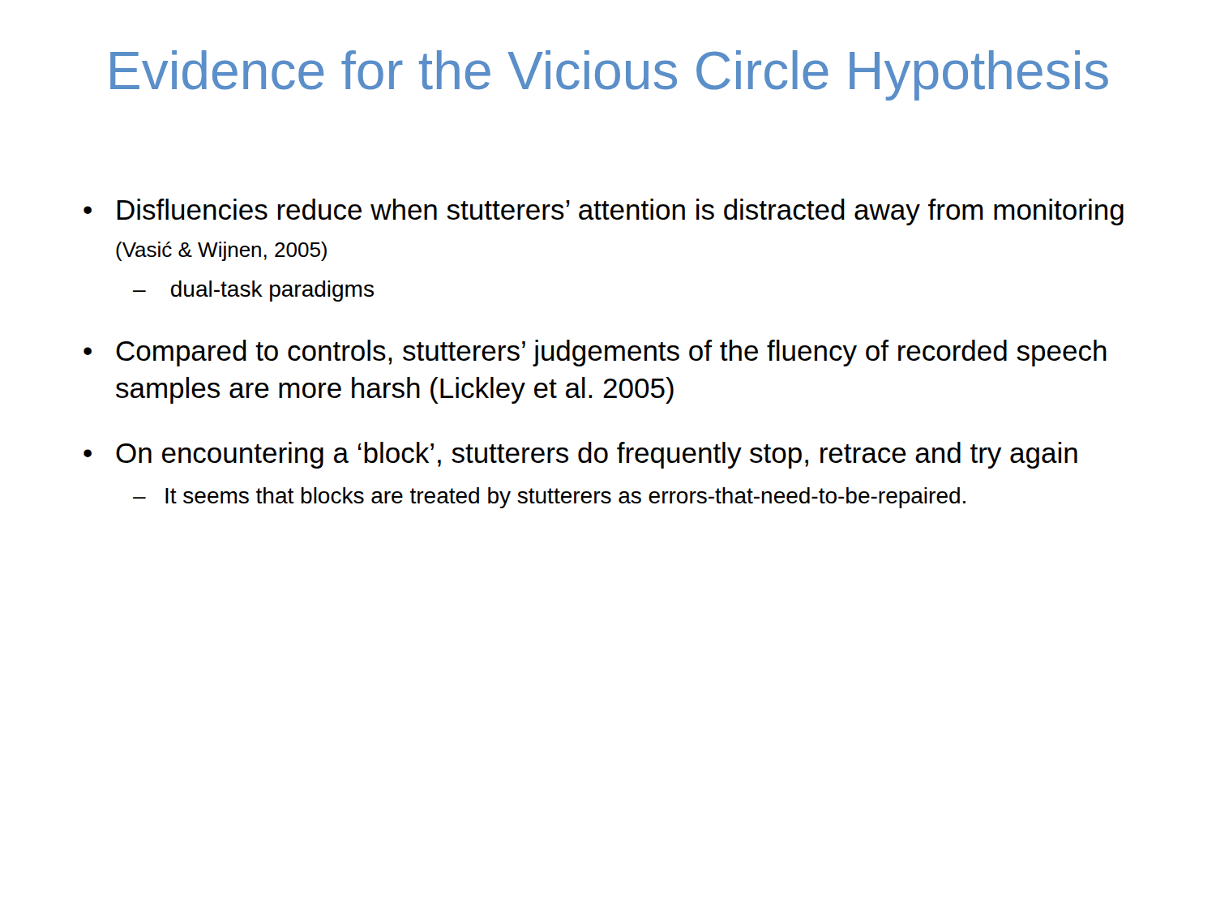Evidence for the Vicious Circle Hypothesis
Disfluencies reduce when stutterers’ attention is distracted away from monitoring (Vasić & Wijnen, 2005)
dual-task paradigms
Compared to controls, stutterers’ judgements of the fluency of recorded speech samples are more harsh (Lickley et al. 2005)
On encountering a ‘block’, stutterers do frequently stop, retrace and try again
It seems that blocks are treated by stutterers as errors-that-need-to-be-repaired.